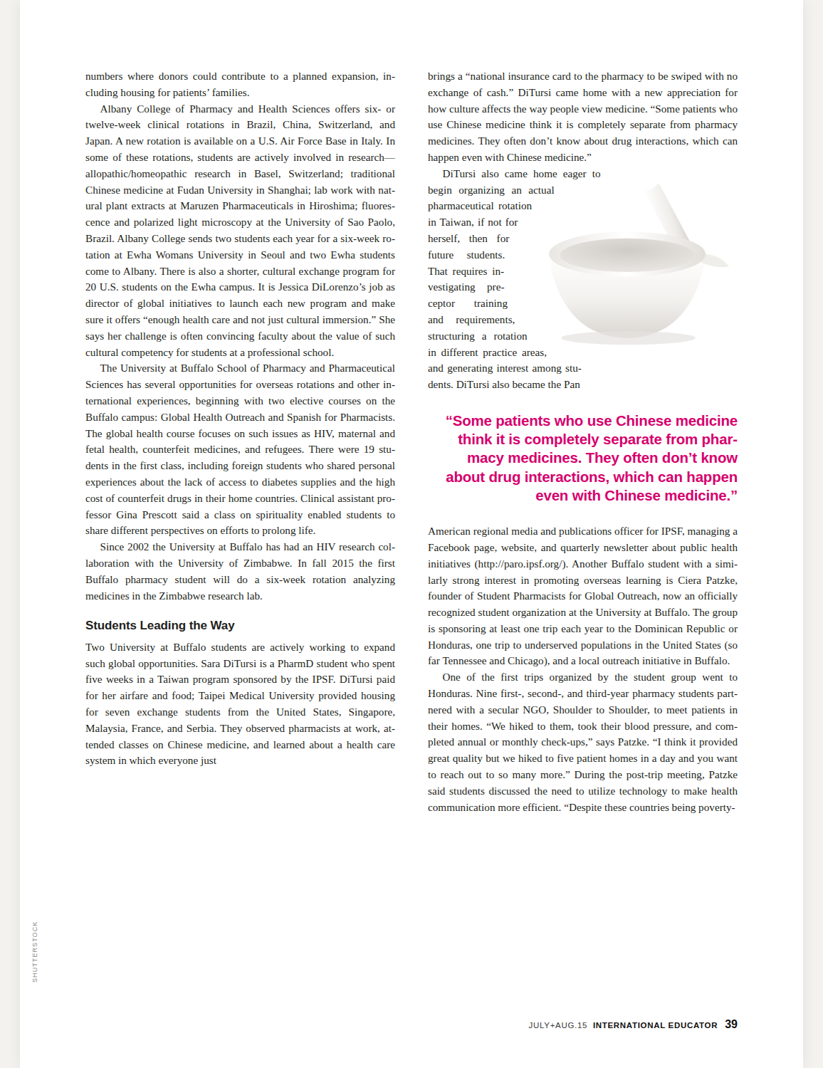SHUTTERSTOCK
numbers where donors could contribute to a planned expansion, including housing for patients’ families.
Albany College of Pharmacy and Health Sciences offers six- or twelve-week clinical rotations in Brazil, China, Switzerland, and Japan. A new rotation is available on a U.S. Air Force Base in Italy. In some of these rotations, students are actively involved in research— allopathic/homeopathic research in Basel, Switzerland; traditional Chinese medicine at Fudan University in Shanghai; lab work with natural plant extracts at Maruzen Pharmaceuticals in Hiroshima; fluorescence and polarized light microscopy at the University of Sao Paolo, Brazil. Albany College sends two students each year for a six-week rotation at Ewha Womans University in Seoul and two Ewha students come to Albany. There is also a shorter, cultural exchange program for 20 U.S. students on the Ewha campus. It is Jessica DiLorenzo’s job as director of global initiatives to launch each new program and make sure it offers “enough health care and not just cultural immersion.” She says her challenge is often convincing faculty about the value of such cultural competency for students at a professional school.
The University at Buffalo School of Pharmacy and Pharmaceutical Sciences has several opportunities for overseas rotations and other international experiences, beginning with two elective courses on the Buffalo campus: Global Health Outreach and Spanish for Pharmacists. The global health course focuses on such issues as HIV, maternal and fetal health, counterfeit medicines, and refugees. There were 19 students in the first class, including foreign students who shared personal experiences about the lack of access to diabetes supplies and the high cost of counterfeit drugs in their home countries. Clinical assistant professor Gina Prescott said a class on spirituality enabled students to share different perspectives on efforts to prolong life.
Since 2002 the University at Buffalo has had an HIV research collaboration with the University of Zimbabwe. In fall 2015 the first Buffalo pharmacy student will do a six-week rotation analyzing medicines in the Zimbabwe research lab.
Students Leading the Way
Two University at Buffalo students are actively working to expand such global opportunities. Sara DiTursi is a PharmD student who spent five weeks in a Taiwan program sponsored by the IPSF. DiTursi paid for her airfare and food; Taipei Medical University provided housing for seven exchange students from the United States, Singapore, Malaysia, France, and Serbia. They observed pharmacists at work, attended classes on Chinese medicine, and learned about a health care system in which everyone just
brings a “national insurance card to the pharmacy to be swiped with no exchange of cash.” DiTursi came home with a new appreciation for how culture affects the way people view medicine. “Some patients who use Chinese medicine think it is completely separate from pharmacy medicines. They often don’t know about drug interactions, which can happen even with Chinese medicine.”
DiTursi also came home eager to begin organizing an actual pharmaceutical rotation in Taiwan, if not for herself, then for future students. That requires investigating preceptor training and requirements, structuring a rotation in different practice areas, and generating interest among students. DiTursi also became the Pan
“Some patients who use Chinese medicine think it is completely separate from pharmacy medicines. They often don’t know about drug interactions, which can happen even with Chinese medicine.”
American regional media and publications officer for IPSF, managing a Facebook page, website, and quarterly newsletter about public health initiatives (http://paro.ipsf.org/). Another Buffalo student with a similarly strong interest in promoting overseas learning is Ciera Patzke, founder of Student Pharmacists for Global Outreach, now an officially recognized student organization at the University at Buffalo. The group is sponsoring at least one trip each year to the Dominican Republic or Honduras, one trip to underserved populations in the United States (so far Tennessee and Chicago), and a local outreach initiative in Buffalo.
One of the first trips organized by the student group went to Honduras. Nine first-, second-, and third-year pharmacy students partnered with a secular NGO, Shoulder to Shoulder, to meet patients in their homes. “We hiked to them, took their blood pressure, and completed annual or monthly check-ups,” says Patzke. “I think it provided great quality but we hiked to five patient homes in a day and you want to reach out to so many more.” During the post-trip meeting, Patzke said students discussed the need to utilize technology to make health communication more efficient. “Despite these countries being poverty-
JULY+AUG.15 INTERNATIONAL EDUCATOR 39